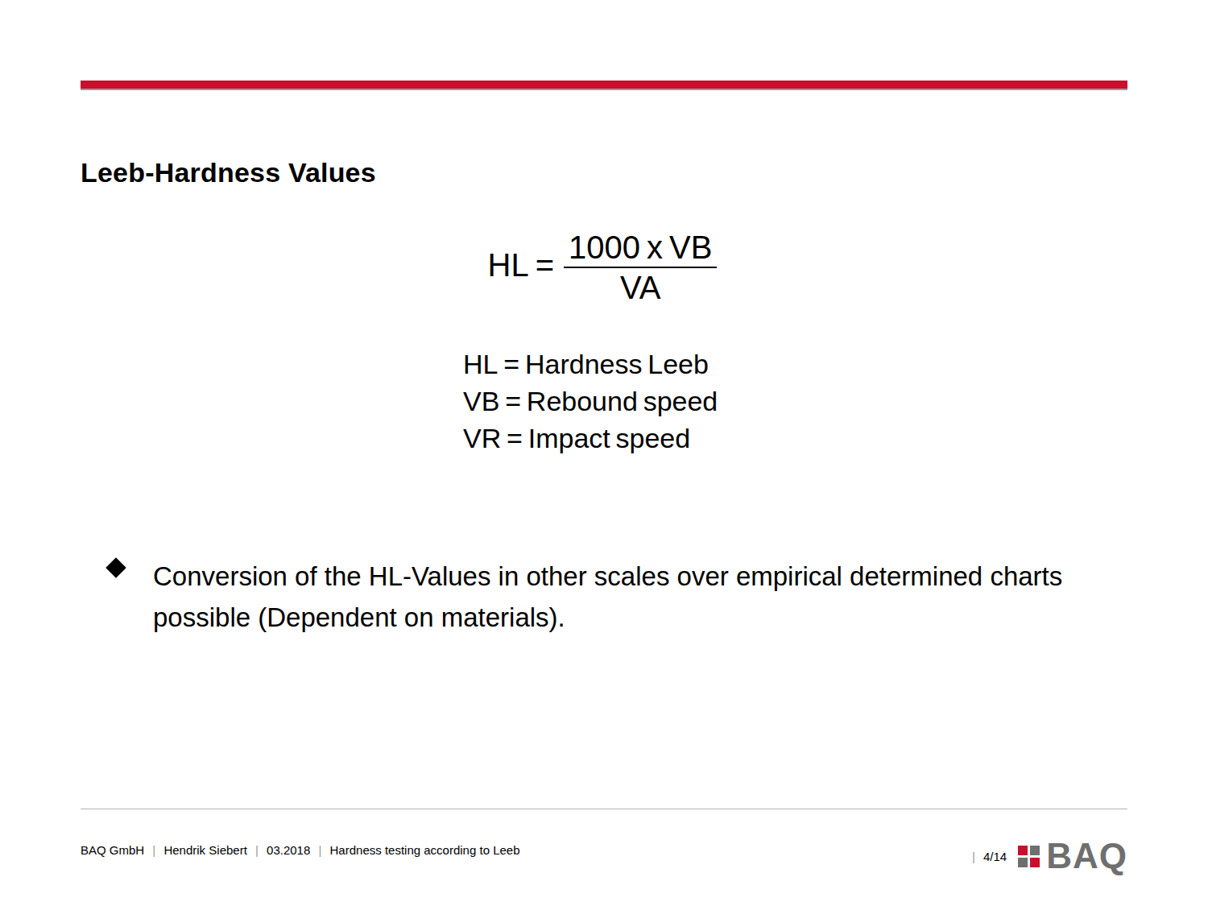Leeb-Hardness Values
HL = 1000 x VB VA
HL = Hardness Leeb
VB = Rebound speed
VR = Impact speed
Conversion of the HL-Values in other scales over empirical determined charts possible (Dependent on materials).
BAQ GmbH | Hendrik Siebert | 03.2018 | Hardness testing according to Leeb
| 4/14 BAQ